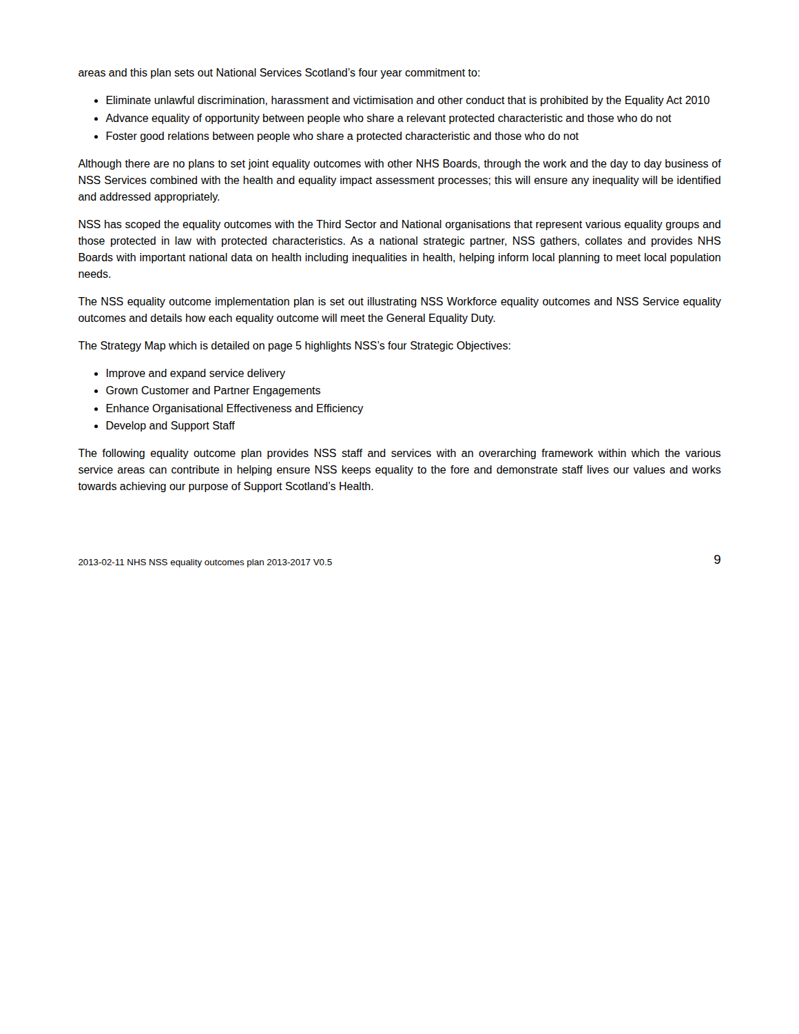areas and this plan sets out National Services Scotland’s four year commitment to:
Eliminate unlawful discrimination, harassment and victimisation and other conduct that is prohibited by the Equality Act 2010
Advance equality of opportunity between people who share a relevant protected characteristic and those who do not
Foster good relations between people who share a protected characteristic and those who do not
Although there are no plans to set joint equality outcomes with other NHS Boards, through the work and the day to day business of NSS Services combined with the health and equality impact assessment processes; this will ensure any inequality will be identified and addressed appropriately.
NSS has scoped the equality outcomes with the Third Sector and National organisations that represent various equality groups and those protected in law with protected characteristics. As a national strategic partner, NSS gathers, collates and provides NHS Boards with important national data on health including inequalities in health, helping inform local planning to meet local population needs.
The NSS equality outcome implementation plan is set out illustrating NSS Workforce equality outcomes and NSS Service equality outcomes and details how each equality outcome will meet the General Equality Duty.
The Strategy Map which is detailed on page 5 highlights NSS’s four Strategic Objectives:
Improve and expand service delivery
Grown Customer and Partner Engagements
Enhance Organisational Effectiveness and Efficiency
Develop and Support Staff
The following equality outcome plan provides NSS staff and services with an overarching framework within which the various service areas can contribute in helping ensure NSS keeps equality to the fore and demonstrate staff lives our values and works towards achieving our purpose of Support Scotland’s Health.
2013-02-11 NHS NSS equality outcomes plan 2013-2017 V0.5 9